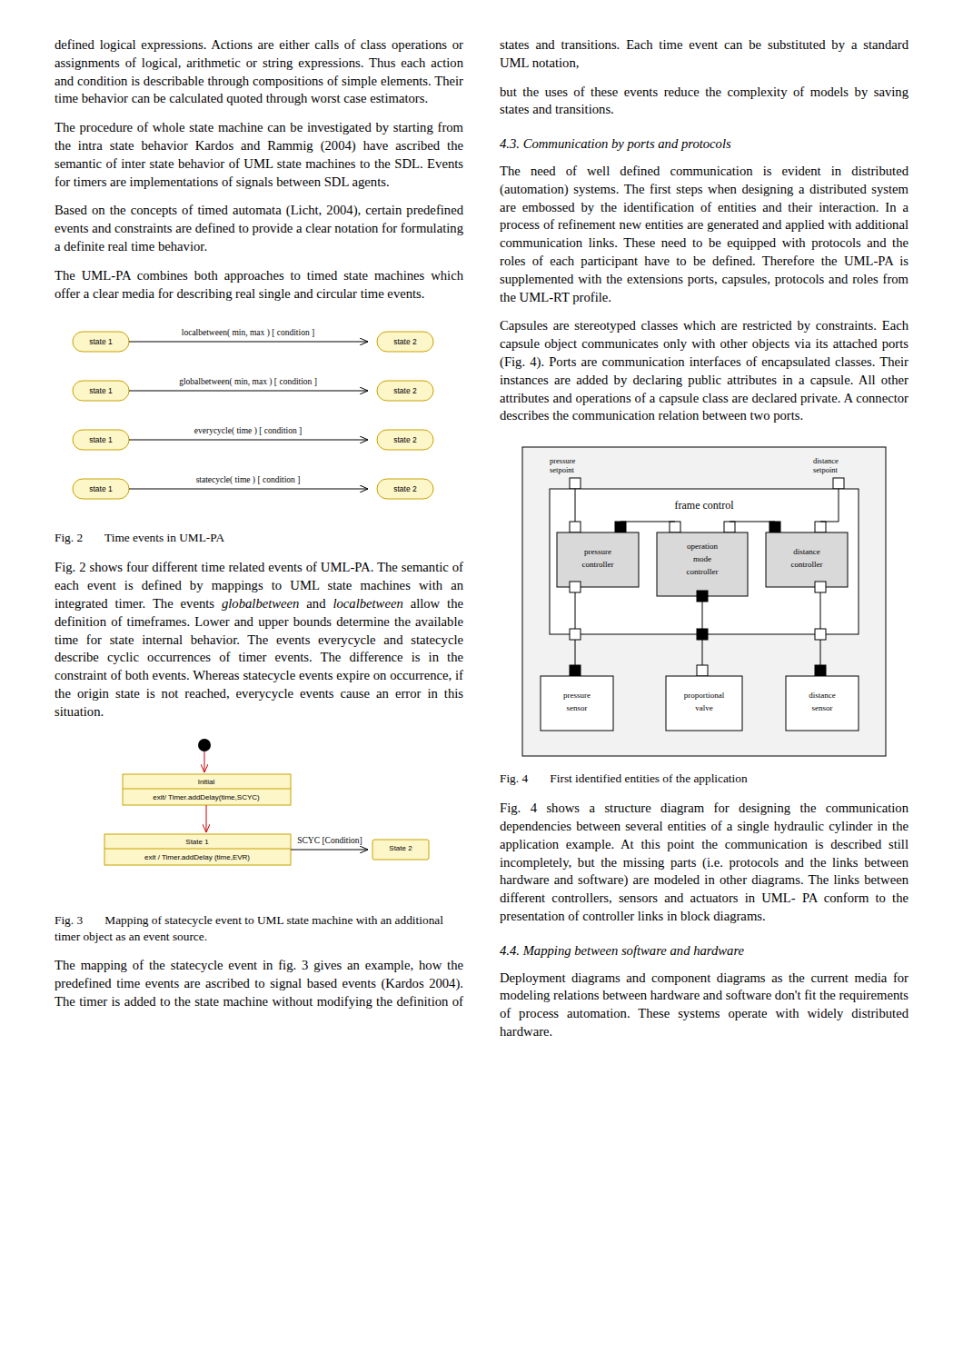defined logical expressions. Actions are either calls of class operations or assignments of logical, arithmetic or string expressions. Thus each action and condition is describable through compositions of simple elements. Their time behavior can be calculated quoted through worst case estimators.
The procedure of whole state machine can be investigated by starting from the intra state behavior Kardos and Rammig (2004) have ascribed the semantic of inter state behavior of UML state machines to the SDL. Events for timers are implementations of signals between SDL agents.
Based on the concepts of timed automata (Licht, 2004), certain predefined events and constraints are defined to provide a clear notation for formulating a definite real time behavior.
The UML-PA combines both approaches to timed state machines which offer a clear media for describing real single and circular time events.
state 1 localbetween( min, max ) [ condition ] state 2 state 1 globalbetween( min, max ) [ condition ] state 2 state 1 everycycle( time ) [ condition ] state 2 state 1 statecycle( time ) [ condition ] state 2
Fig. 2 Time events in UML-PA
Fig. 2 shows four different time related events of UML-PA. The semantic of each event is defined by mappings to UML state machines with an integrated timer. The events globalbetween and localbetween allow the definition of timeframes. Lower and upper bounds determine the available time for state internal behavior. The events everycycle and statecycle describe cyclic occurrences of timer events. The difference is in the constraint of both events. Whereas statecycle events expire on occurrence, if the origin state is not reached, everycycle events cause an error in this situation.
Initial exit/ Timer.addDelay(time,SCYC) State 1 exit / Timer.addDelay (time,EVR) SCYC [Condition] State 2
Fig. 3 Mapping of statecycle event to UML state machine with an additional timer object as an event source.
The mapping of the statecycle event in fig. 3 gives an example, how the predefined time events are ascribed to signal based events (Kardos 2004). The timer is added to the state machine without modifying the definition of states and transitions. Each time event can be substituted by a standard UML notation,
but the uses of these events reduce the complexity of models by saving states and transitions.
4.3. Communication by ports and protocols
The need of well defined communication is evident in distributed (automation) systems. The first steps when designing a distributed system are embossed by the identification of entities and their interaction. In a process of refinement new entities are generated and applied with additional communication links. These need to be equipped with protocols and the roles of each participant have to be defined. Therefore the UML-PA is supplemented with the extensions ports, capsules, protocols and roles from the UML-RT profile.
Capsules are stereotyped classes which are restricted by constraints. Each capsule object communicates only with other objects via its attached ports (Fig. 4). Ports are communication interfaces of encapsulated classes. Their instances are added by declaring public attributes in a capsule. All other attributes and operations of a capsule class are declared private. A connector describes the communication relation between two ports.
pressure setpoint distance setpoint frame control pressure controller operation mode controller distance controller pressure sensor proportional valve distance sensor
Fig. 4 First identified entities of the application
Fig. 4 shows a structure diagram for designing the communication dependencies between several entities of a single hydraulic cylinder in the application example. At this point the communication is described still incompletely, but the missing parts (i.e. protocols and the links between hardware and software) are modeled in other diagrams. The links between different controllers, sensors and actuators in UML- PA conform to the presentation of controller links in block diagrams.
4.4. Mapping between software and hardware
Deployment diagrams and component diagrams as the current media for modeling relations between hardware and software don't fit the requirements of process automation. These systems operate with widely distributed hardware.